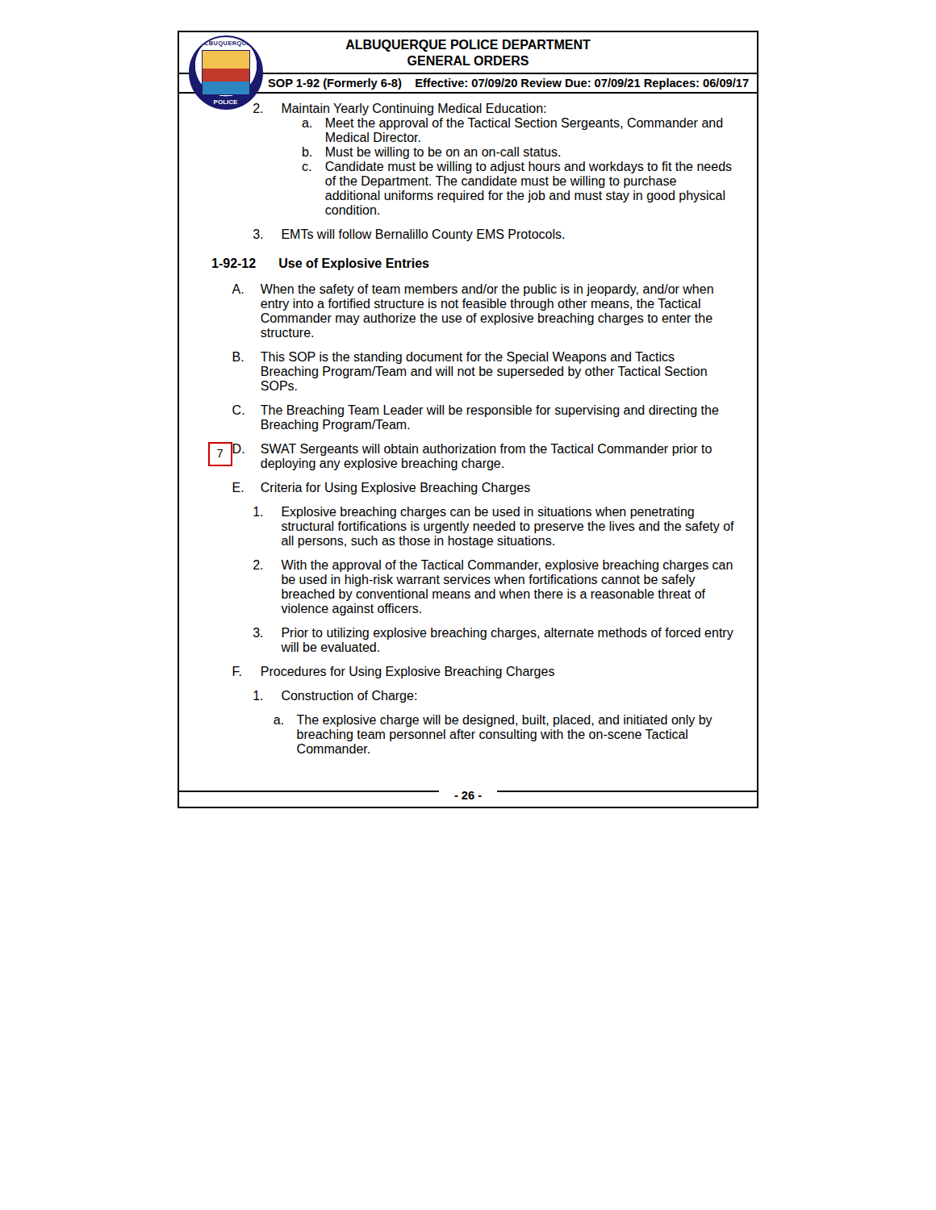ALBUQUERQUE
POLICE
ALBUQUERQUE POLICE DEPARTMENT GENERAL ORDERS
SOP 1-92 (Formerly 6-8) Effective: 07/09/20 Review Due: 07/09/21 Replaces: 06/09/17
2.
Maintain Yearly Continuing Medical Education:
a.
Meet the approval of the Tactical Section Sergeants, Commander and Medical Director.
b.
Must be willing to be on an on-call status.
c.
Candidate must be willing to adjust hours and workdays to fit the needs of the Department. The candidate must be willing to purchase additional uniforms required for the job and must stay in good physical condition.
3.
EMTs will follow Bernalillo County EMS Protocols.
1-92-12 Use of Explosive Entries
A.
When the safety of team members and/or the public is in jeopardy, and/or when entry into a fortified structure is not feasible through other means, the Tactical Commander may authorize the use of explosive breaching charges to enter the structure.
B.
This SOP is the standing document for the Special Weapons and Tactics Breaching Program/Team and will not be superseded by other Tactical Section SOPs.
C.
The Breaching Team Leader will be responsible for supervising and directing the Breaching Program/Team.
7
D.
SWAT Sergeants will obtain authorization from the Tactical Commander prior to deploying any explosive breaching charge.
E.
Criteria for Using Explosive Breaching Charges
1.
Explosive breaching charges can be used in situations when penetrating structural fortifications is urgently needed to preserve the lives and the safety of all persons, such as those in hostage situations.
2.
With the approval of the Tactical Commander, explosive breaching charges can be used in high-risk warrant services when fortifications cannot be safely breached by conventional means and when there is a reasonable threat of violence against officers.
3.
Prior to utilizing explosive breaching charges, alternate methods of forced entry will be evaluated.
F.
Procedures for Using Explosive Breaching Charges
1.
Construction of Charge:
a.
The explosive charge will be designed, built, placed, and initiated only by breaching team personnel after consulting with the on-scene Tactical Commander.
- 26 -